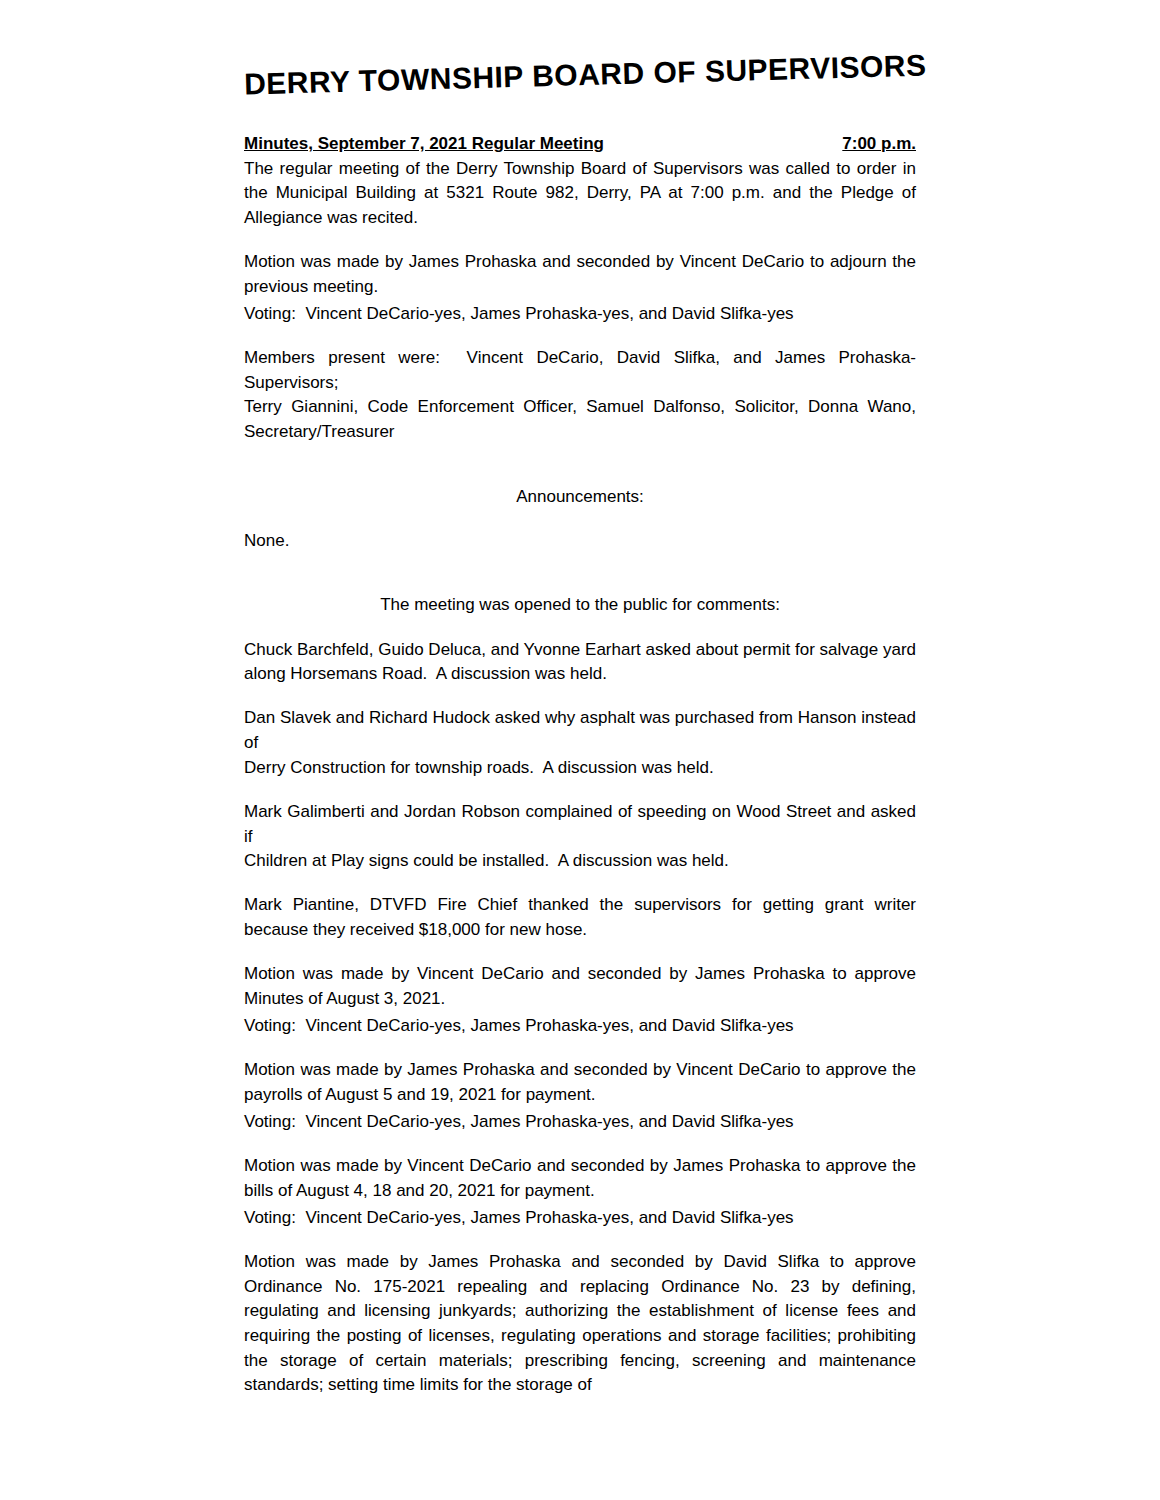DERRY TOWNSHIP BOARD OF SUPERVISORS
Minutes, September 7, 2021 Regular Meeting 7:00 p.m.
The regular meeting of the Derry Township Board of Supervisors was called to order in the Municipal Building at 5321 Route 982, Derry, PA at 7:00 p.m. and the Pledge of Allegiance was recited.
Motion was made by James Prohaska and seconded by Vincent DeCario to adjourn the previous meeting.
Voting: Vincent DeCario-yes, James Prohaska-yes, and David Slifka-yes
Members present were: Vincent DeCario, David Slifka, and James Prohaska-Supervisors;
Terry Giannini, Code Enforcement Officer, Samuel Dalfonso, Solicitor, Donna Wano, Secretary/Treasurer
Announcements:
None.
The meeting was opened to the public for comments:
Chuck Barchfeld, Guido Deluca, and Yvonne Earhart asked about permit for salvage yard along Horsemans Road. A discussion was held.
Dan Slavek and Richard Hudock asked why asphalt was purchased from Hanson instead of
Derry Construction for township roads. A discussion was held.
Mark Galimberti and Jordan Robson complained of speeding on Wood Street and asked if
Children at Play signs could be installed. A discussion was held.
Mark Piantine, DTVFD Fire Chief thanked the supervisors for getting grant writer because they received $18,000 for new hose.
Motion was made by Vincent DeCario and seconded by James Prohaska to approve Minutes of August 3, 2021.
Voting: Vincent DeCario-yes, James Prohaska-yes, and David Slifka-yes
Motion was made by James Prohaska and seconded by Vincent DeCario to approve the payrolls of August 5 and 19, 2021 for payment.
Voting: Vincent DeCario-yes, James Prohaska-yes, and David Slifka-yes
Motion was made by Vincent DeCario and seconded by James Prohaska to approve the bills of August 4, 18 and 20, 2021 for payment.
Voting: Vincent DeCario-yes, James Prohaska-yes, and David Slifka-yes
Motion was made by James Prohaska and seconded by David Slifka to approve Ordinance No. 175-2021 repealing and replacing Ordinance No. 23 by defining, regulating and licensing junkyards; authorizing the establishment of license fees and requiring the posting of licenses, regulating operations and storage facilities; prohibiting the storage of certain materials; prescribing fencing, screening and maintenance standards; setting time limits for the storage of